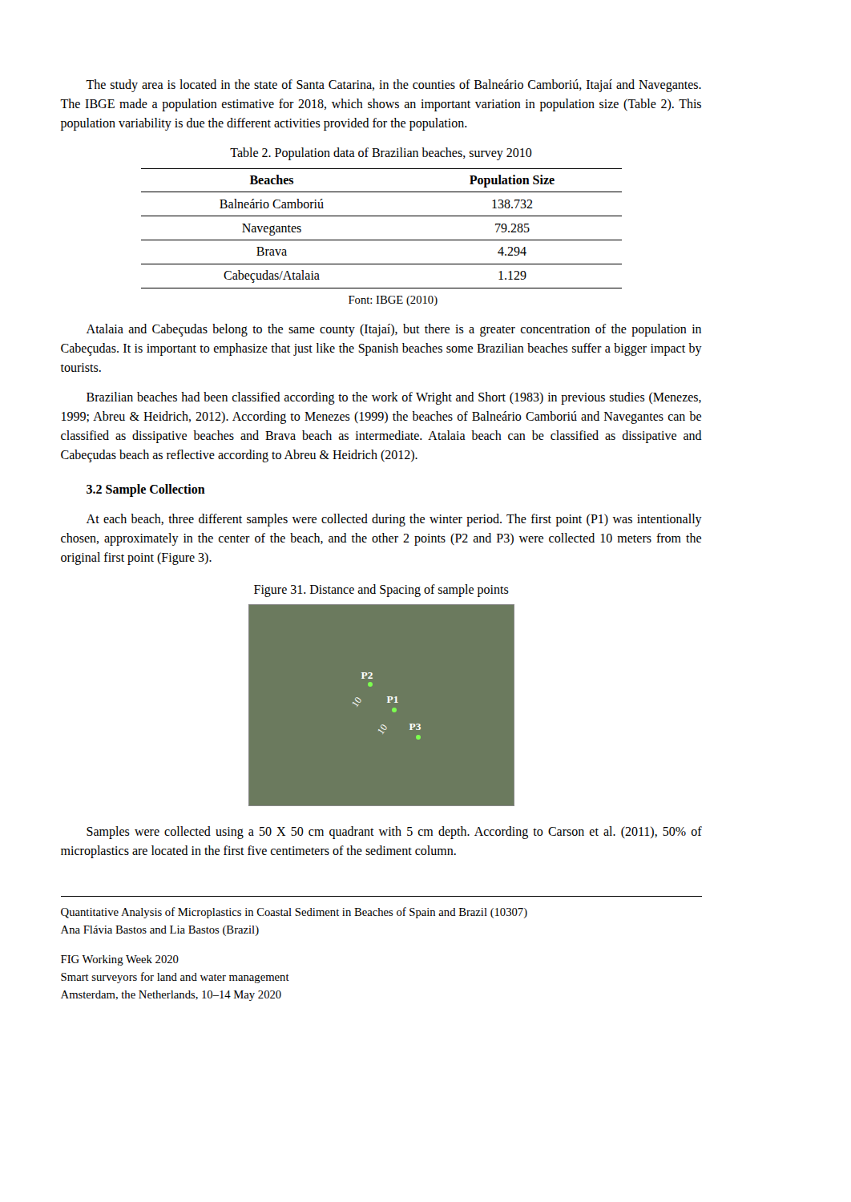The study area is located in the state of Santa Catarina, in the counties of Balneário Camboriú, Itajaí and Navegantes. The IBGE made a population estimative for 2018, which shows an important variation in population size (Table 2). This population variability is due the different activities provided for the population.
Table 2. Population data of Brazilian beaches, survey 2010
| Beaches | Population Size |
| --- | --- |
| Balneário Camboriú | 138.732 |
| Navegantes | 79.285 |
| Brava | 4.294 |
| Cabeçudas/Atalaia | 1.129 |
Font: IBGE (2010)
Atalaia and Cabeçudas belong to the same county (Itajaí), but there is a greater concentration of the population in Cabeçudas. It is important to emphasize that just like the Spanish beaches some Brazilian beaches suffer a bigger impact by tourists.
Brazilian beaches had been classified according to the work of Wright and Short (1983) in previous studies (Menezes, 1999; Abreu & Heidrich, 2012). According to Menezes (1999) the beaches of Balneário Camboriú and Navegantes can be classified as dissipative beaches and Brava beach as intermediate. Atalaia beach can be classified as dissipative and Cabeçudas beach as reflective according to Abreu & Heidrich (2012).
3.2 Sample Collection
At each beach, three different samples were collected during the winter period. The first point (P1) was intentionally chosen, approximately in the center of the beach, and the other 2 points (P2 and P3) were collected 10 meters from the original first point (Figure 3).
Figure 31. Distance and Spacing of sample points
P2 10 P1 10 P3
Samples were collected using a 50 X 50 cm quadrant with 5 cm depth. According to Carson et al. (2011), 50% of microplastics are located in the first five centimeters of the sediment column.
Quantitative Analysis of Microplastics in Coastal Sediment in Beaches of Spain and Brazil (10307)
Ana Flávia Bastos and Lia Bastos (Brazil)
FIG Working Week 2020
Smart surveyors for land and water management
Amsterdam, the Netherlands, 10–14 May 2020